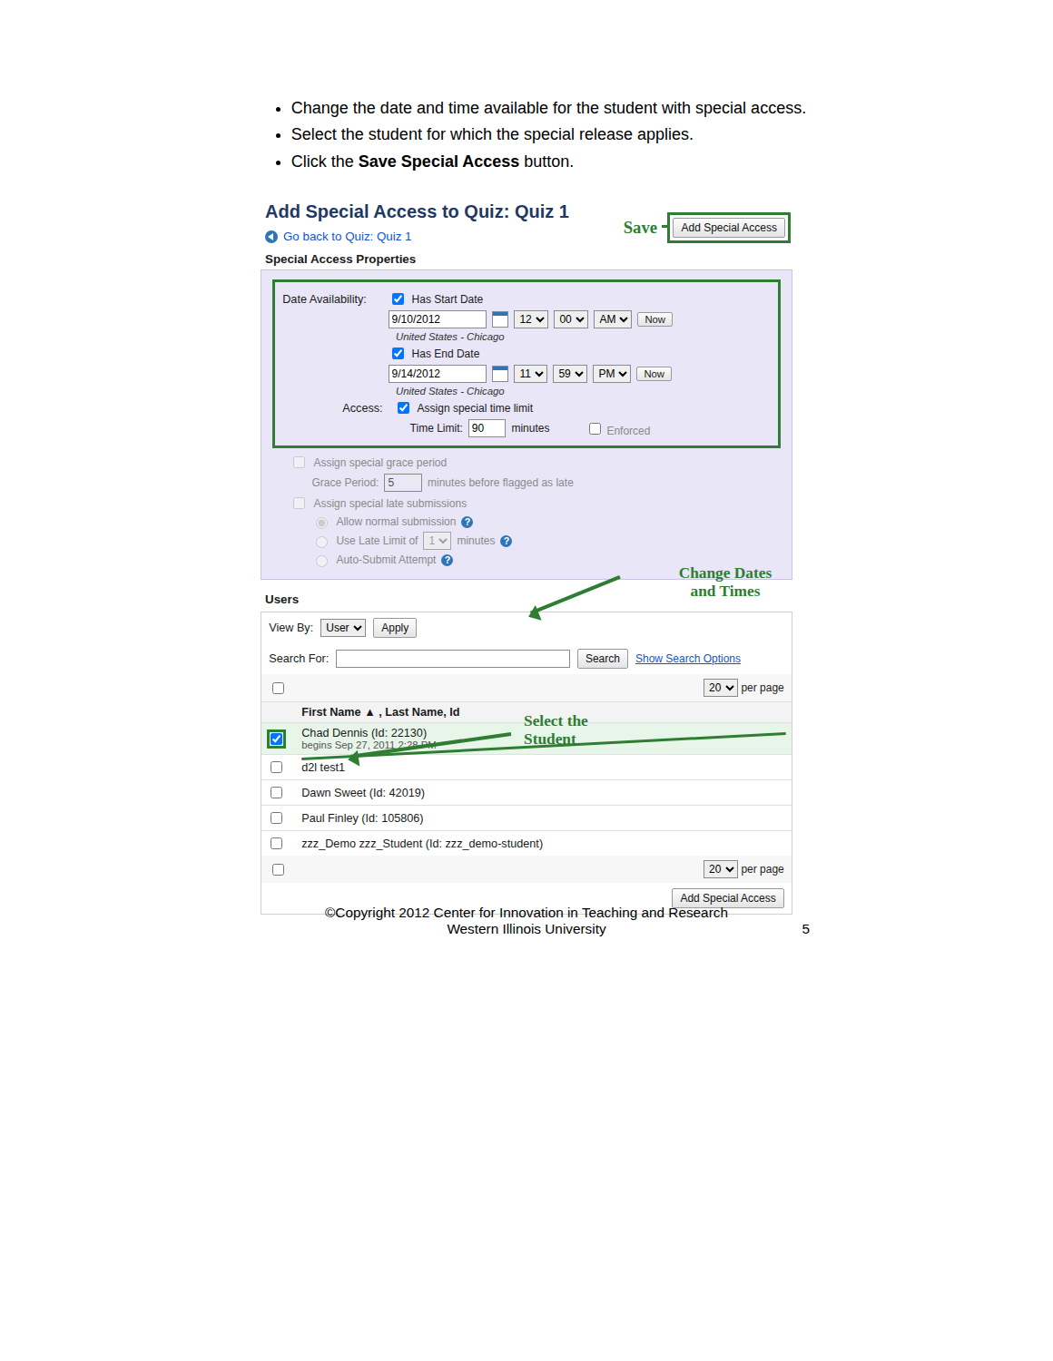Change the date and time available for the student with special access.
Select the student for which the special release applies.
Click the Save Special Access button.
Add Special Access to Quiz: Quiz 1
Go back to Quiz: Quiz 1
Save
Add Special Access
Special Access Properties
Date Availability: Has Start Date
12 00 AM Now
United States - Chicago
Has End Date
11 59 PM Now
United States - Chicago
Access: Assign special time limit
Time Limit: minutes Enforced
Assign special grace period
Grace Period: minutes before flagged as late
Assign special late submissions
Allow normal submission ?
Use Late Limit of 1 minutes ?
Auto-Submit Attempt ?
Change Dates
and Times
Users
View By: User Apply
Search For: Search Show Search Options
20 per page
| | First Name ▲ , Last Name, Id |
| --- | --- |
| | Chad Dennis (Id: 22130) begins Sep 27, 2011 2:28 PM Select the Student |
| | d2l test1 |
| | Dawn Sweet (Id: 42019) |
| | Paul Finley (Id: 105806) |
| | zzz_Demo zzz_Student (Id: zzz_demo-student) |
20 per page
Add Special Access
©Copyright 2012 Center for Innovation in Teaching and Research
Western Illinois University 5